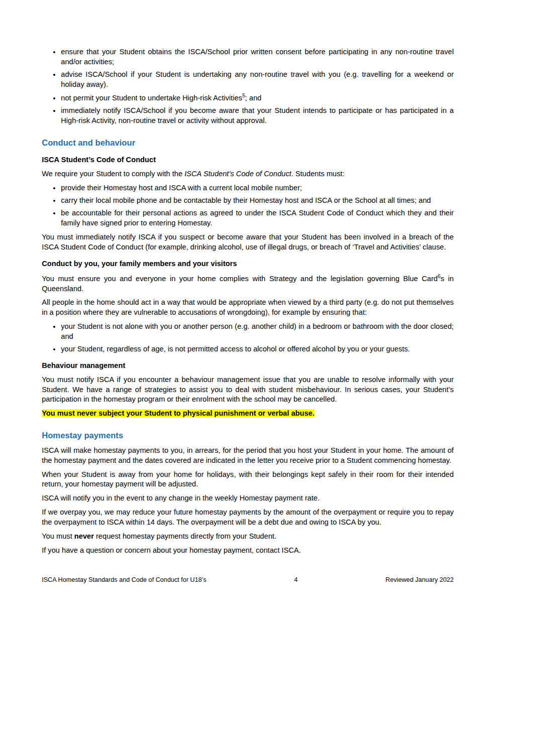ensure that your Student obtains the ISCA/School prior written consent before participating in any non-routine travel and/or activities;
advise ISCA/School if your Student is undertaking any non-routine travel with you (e.g. travelling for a weekend or holiday away).
not permit your Student to undertake High-risk Activities5; and
immediately notify ISCA/School if you become aware that your Student intends to participate or has participated in a High-risk Activity, non-routine travel or activity without approval.
Conduct and behaviour
ISCA Student’s Code of Conduct
We require your Student to comply with the ISCA Student’s Code of Conduct. Students must:
provide their Homestay host and ISCA with a current local mobile number;
carry their local mobile phone and be contactable by their Homestay host and ISCA or the School at all times; and
be accountable for their personal actions as agreed to under the ISCA Student Code of Conduct which they and their family have signed prior to entering Homestay.
You must immediately notify ISCA if you suspect or become aware that your Student has been involved in a breach of the ISCA Student Code of Conduct (for example, drinking alcohol, use of illegal drugs, or breach of ‘Travel and Activities’ clause.
Conduct by you, your family members and your visitors
You must ensure you and everyone in your home complies with Strategy and the legislation governing Blue Card6s in Queensland.
All people in the home should act in a way that would be appropriate when viewed by a third party (e.g. do not put themselves in a position where they are vulnerable to accusations of wrongdoing), for example by ensuring that:
your Student is not alone with you or another person (e.g. another child) in a bedroom or bathroom with the door closed; and
your Student, regardless of age, is not permitted access to alcohol or offered alcohol by you or your guests.
Behaviour management
You must notify ISCA if you encounter a behaviour management issue that you are unable to resolve informally with your Student. We have a range of strategies to assist you to deal with student misbehaviour. In serious cases, your Student’s participation in the homestay program or their enrolment with the school may be cancelled.
You must never subject your Student to physical punishment or verbal abuse.
Homestay payments
ISCA will make homestay payments to you, in arrears, for the period that you host your Student in your home. The amount of the homestay payment and the dates covered are indicated in the letter you receive prior to a Student commencing homestay.
When your Student is away from your home for holidays, with their belongings kept safely in their room for their intended return, your homestay payment will be adjusted.
ISCA will notify you in the event to any change in the weekly Homestay payment rate.
If we overpay you, we may reduce your future homestay payments by the amount of the overpayment or require you to repay the overpayment to ISCA within 14 days. The overpayment will be a debt due and owing to ISCA by you.
You must never request homestay payments directly from your Student.
If you have a question or concern about your homestay payment, contact ISCA.
ISCA Homestay Standards and Code of Conduct for U18’s
4
Reviewed January 2022